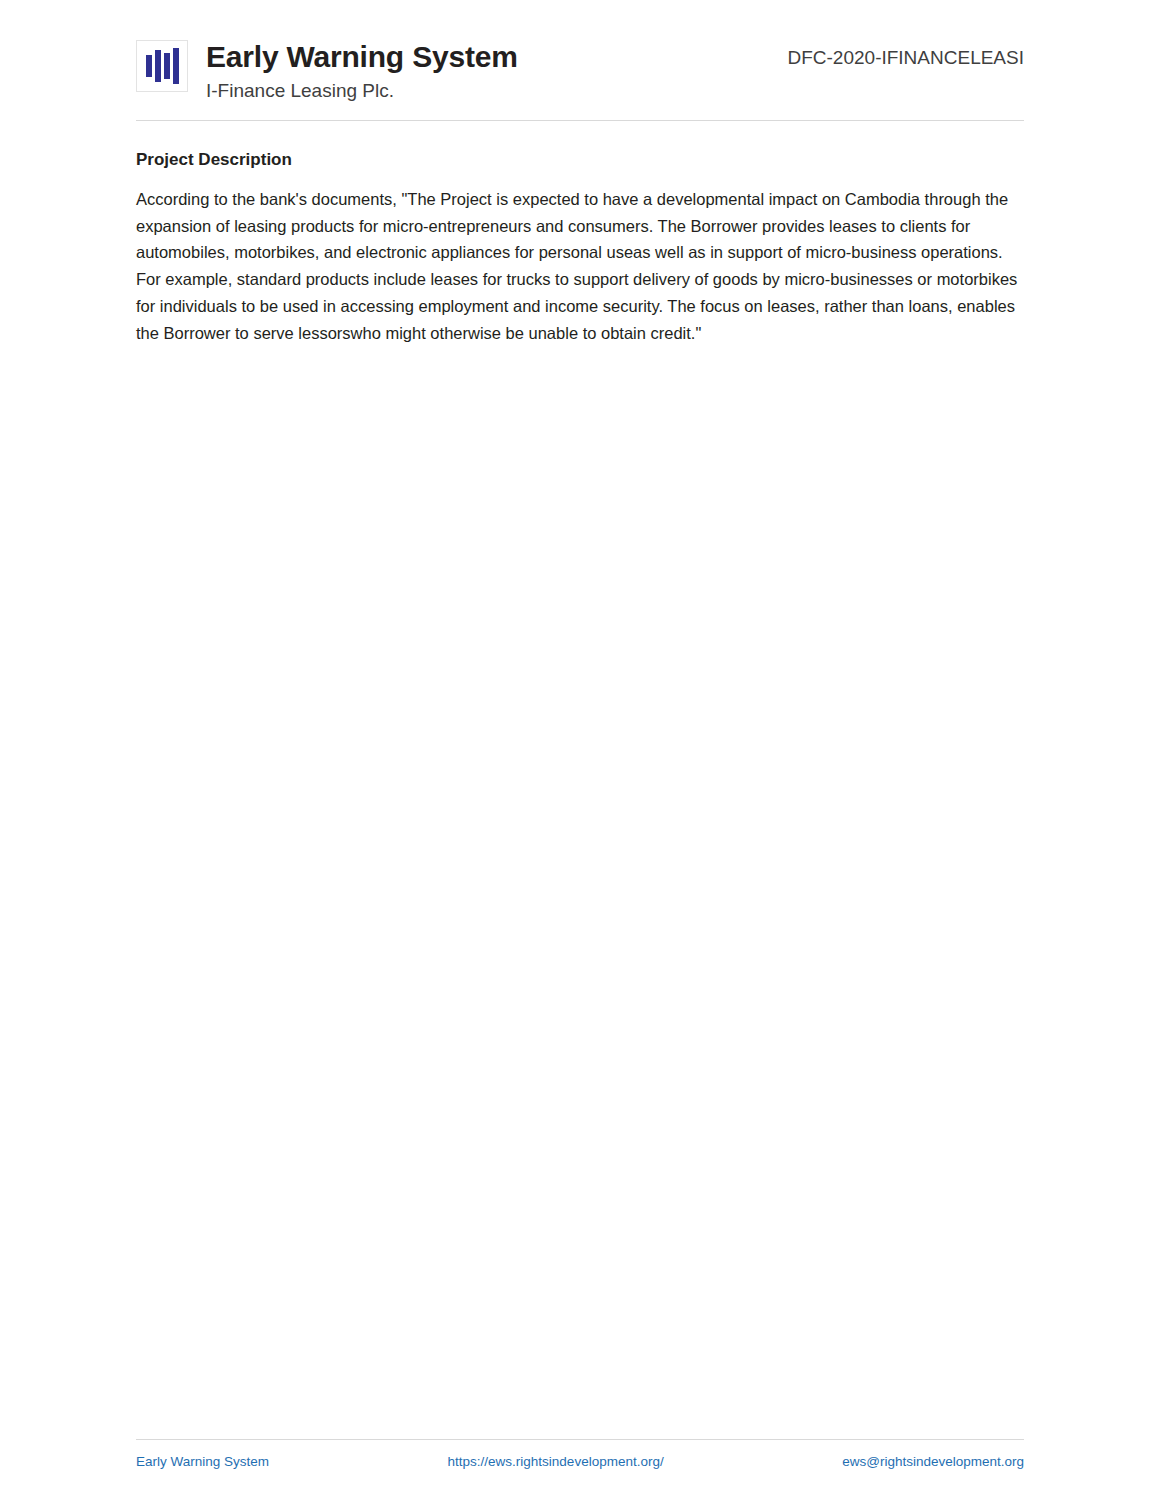Early Warning System
I-Finance Leasing Plc.
DFC-2020-IFINANCELEASI
Project Description
According to the bank's documents, "The Project is expected to have a developmental impact on Cambodia through the expansion of leasing products for micro-entrepreneurs and consumers. The Borrower provides leases to clients for automobiles, motorbikes, and electronic appliances for personal useas well as in support of micro-business operations. For example, standard products include leases for trucks to support delivery of goods by micro-businesses or motorbikes for individuals to be used in accessing employment and income security. The focus on leases, rather than loans, enables the Borrower to serve lessorswho might otherwise be unable to obtain credit."
Early Warning System https://ews.rightsindevelopment.org/ ews@rightsindevelopment.org